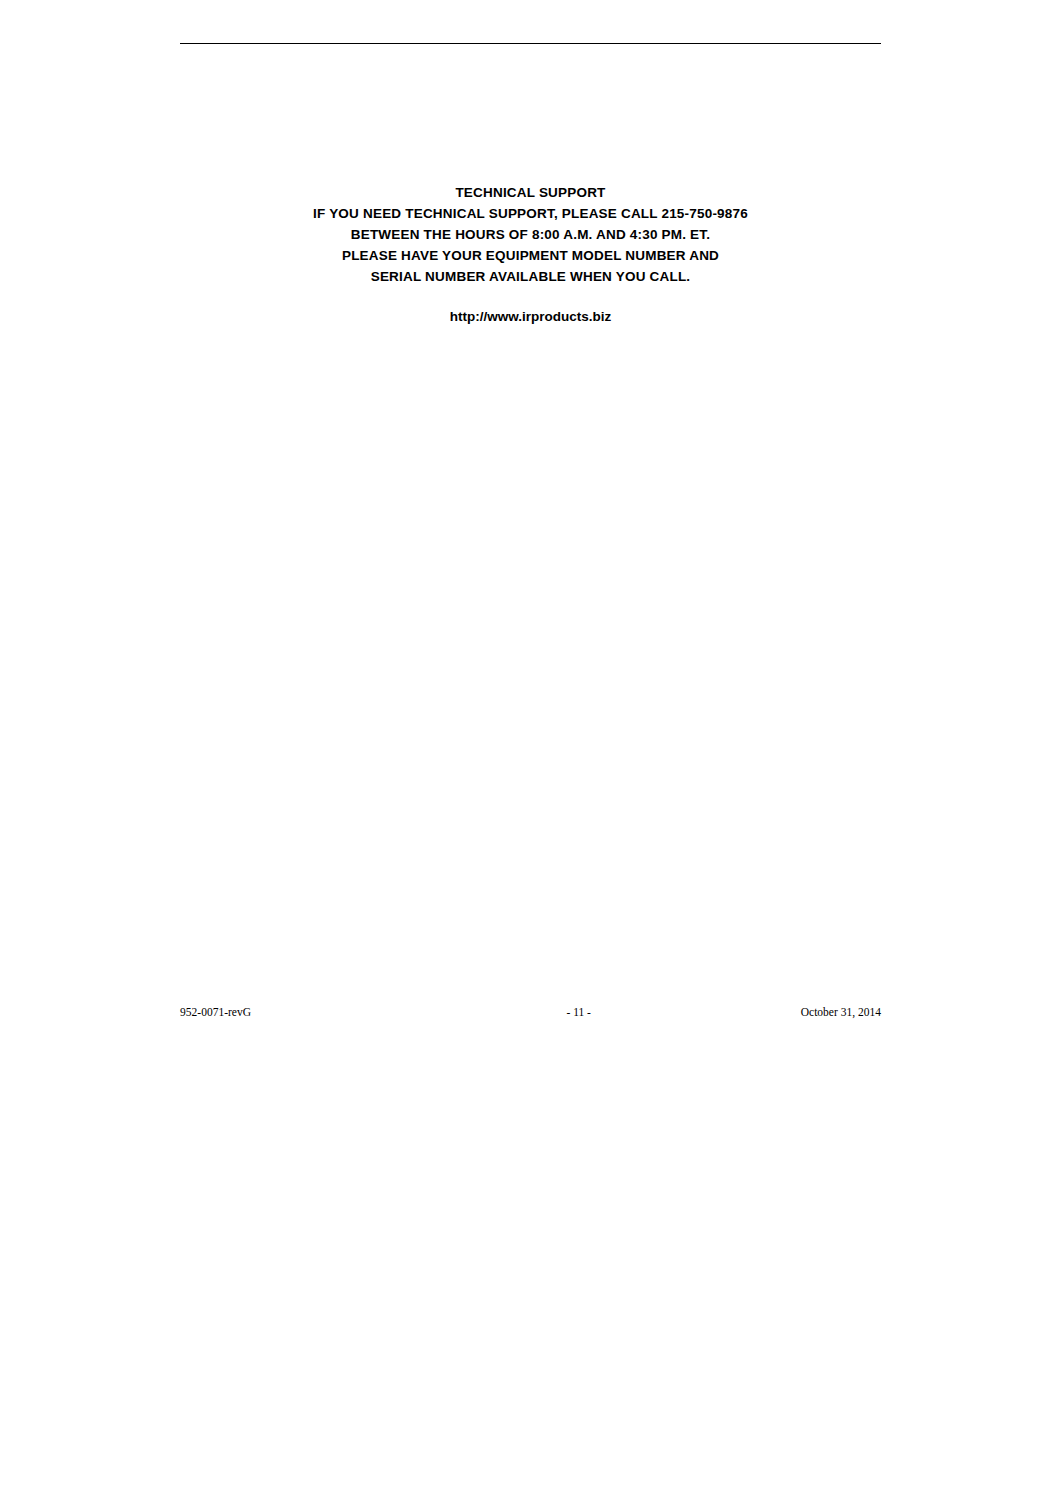TECHNICAL SUPPORT
IF YOU NEED TECHNICAL SUPPORT, PLEASE CALL 215-750-9876
BETWEEN THE HOURS OF 8:00 A.M. AND 4:30 PM. ET.
PLEASE HAVE YOUR EQUIPMENT MODEL NUMBER AND
SERIAL NUMBER AVAILABLE WHEN YOU CALL.
http://www.irproducts.biz
952-0071-revG
- 11 -
October 31, 2014